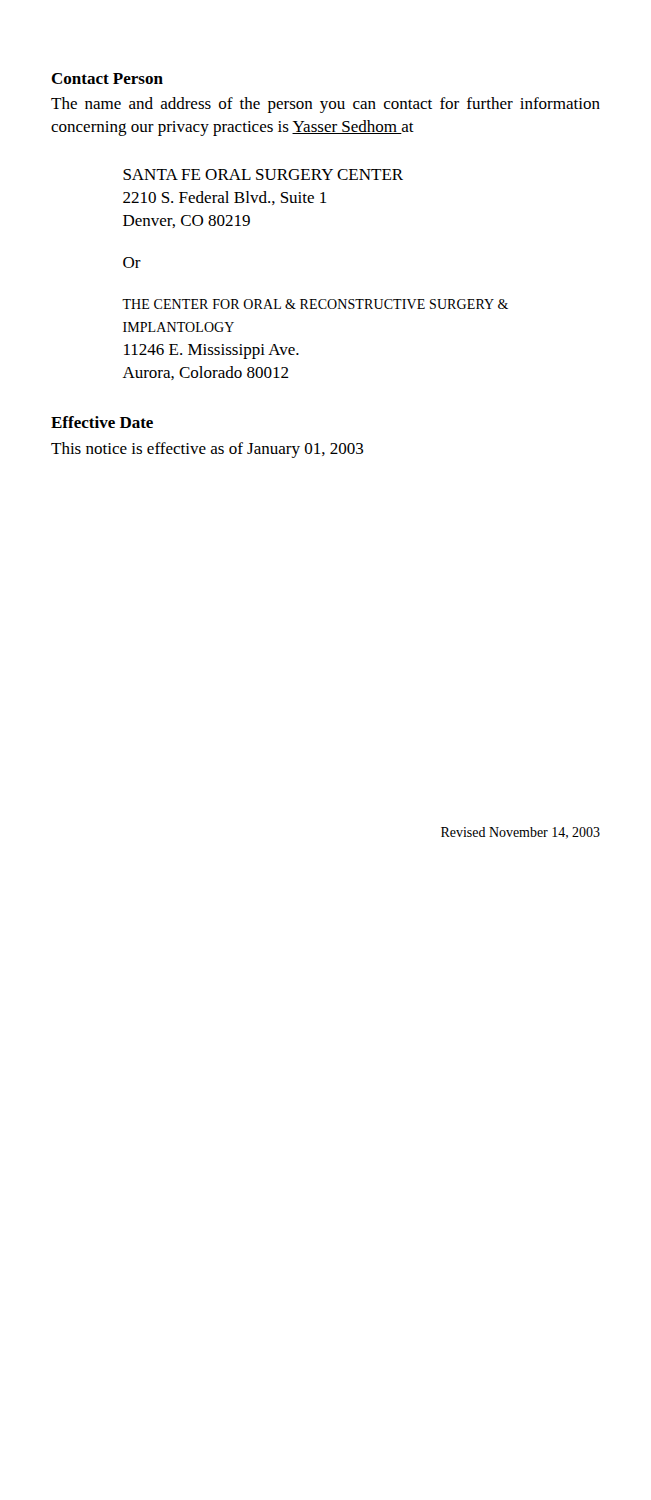Contact Person
The name and address of the person you can contact for further information concerning our privacy practices is Yasser Sedhom at
SANTA FE ORAL SURGERY CENTER
2210 S. Federal Blvd., Suite 1
Denver, CO 80219
Or
The Center for Oral & Reconstructive Surgery & Implantology
11246 E. Mississippi Ave.
Aurora, Colorado 80012
Effective Date
This notice is effective as of January 01, 2003
Revised November 14, 2003